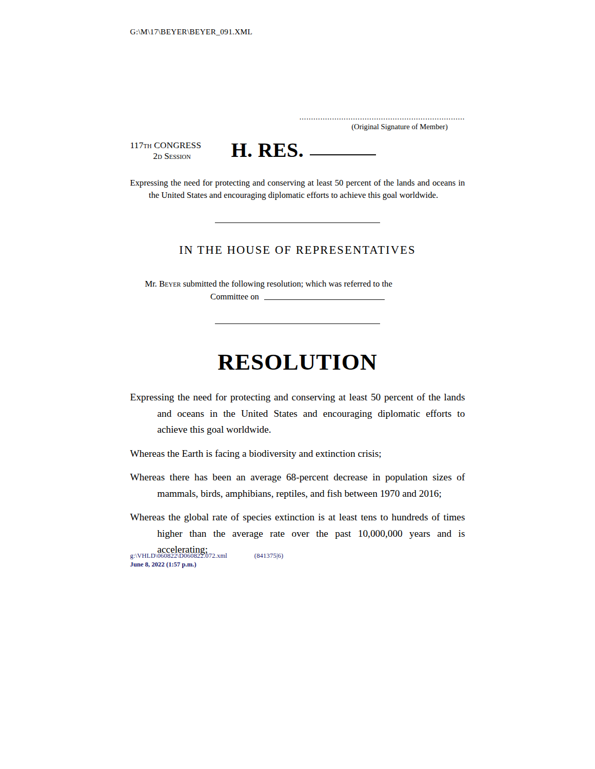G:\M\17\BEYER\BEYER_091.XML
.......................................................................
(Original Signature of Member)
117th CONGRESS
2d Session
H. RES.
Expressing the need for protecting and conserving at least 50 percent of the lands and oceans in the United States and encouraging diplomatic efforts to achieve this goal worldwide.
IN THE HOUSE OF REPRESENTATIVES
Mr. Beyer submitted the following resolution; which was referred to the Committee on
RESOLUTION
Expressing the need for protecting and conserving at least 50 percent of the lands and oceans in the United States and encouraging diplomatic efforts to achieve this goal worldwide.
Whereas the Earth is facing a biodiversity and extinction crisis;
Whereas there has been an average 68-percent decrease in population sizes of mammals, birds, amphibians, reptiles, and fish between 1970 and 2016;
Whereas the global rate of species extinction is at least tens to hundreds of times higher than the average rate over the past 10,000,000 years and is accelerating;
g:\VHLD\060822\D060822.072.xml(841375|6)
June 8, 2022 (1:57 p.m.)